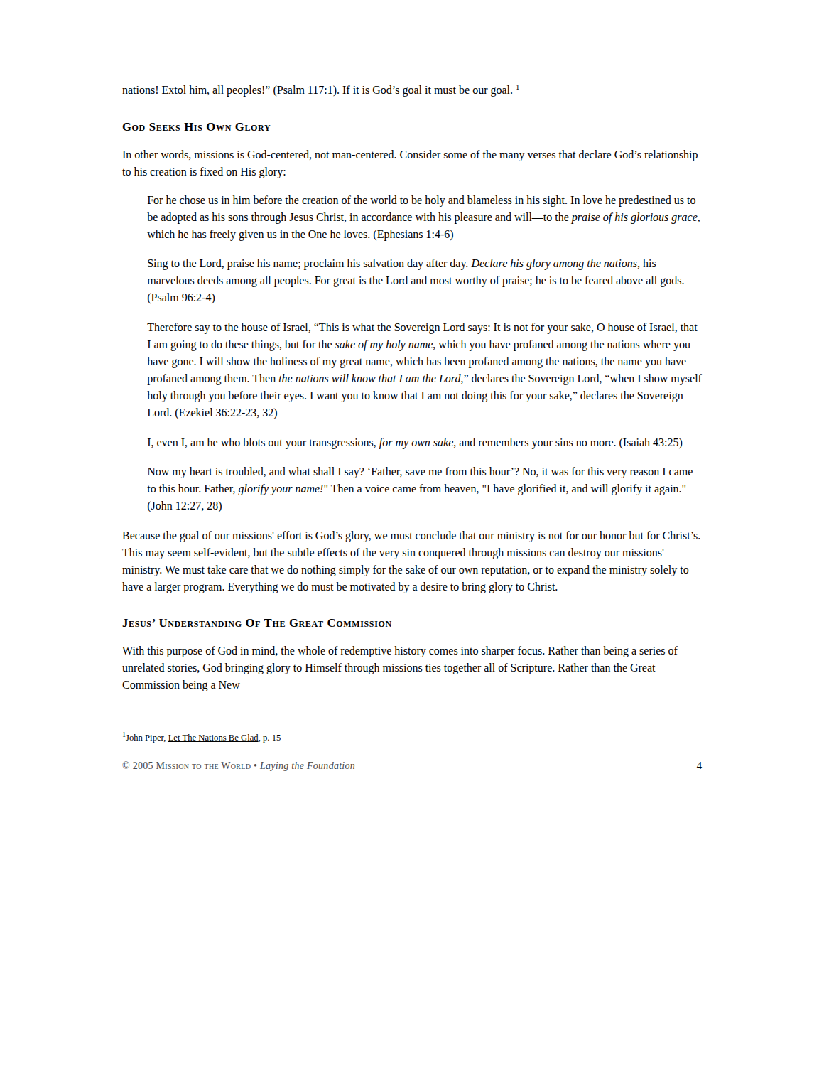nations! Extol him, all peoples!” (Psalm 117:1). If it is God’s goal it must be our goal. 1
God Seeks His Own Glory
In other words, missions is God-centered, not man-centered. Consider some of the many verses that declare God’s relationship to his creation is fixed on His glory:
For he chose us in him before the creation of the world to be holy and blameless in his sight. In love he predestined us to be adopted as his sons through Jesus Christ, in accordance with his pleasure and will—to the praise of his glorious grace, which he has freely given us in the One he loves. (Ephesians 1:4-6)
Sing to the Lord, praise his name; proclaim his salvation day after day. Declare his glory among the nations, his marvelous deeds among all peoples. For great is the Lord and most worthy of praise; he is to be feared above all gods. (Psalm 96:2-4)
Therefore say to the house of Israel, “This is what the Sovereign Lord says: It is not for your sake, O house of Israel, that I am going to do these things, but for the sake of my holy name, which you have profaned among the nations where you have gone. I will show the holiness of my great name, which has been profaned among the nations, the name you have profaned among them. Then the nations will know that I am the Lord,” declares the Sovereign Lord, “when I show myself holy through you before their eyes. I want you to know that I am not doing this for your sake,” declares the Sovereign Lord. (Ezekiel 36:22-23, 32)
I, even I, am he who blots out your transgressions, for my own sake, and remembers your sins no more. (Isaiah 43:25)
Now my heart is troubled, and what shall I say? ‘Father, save me from this hour’? No, it was for this very reason I came to this hour. Father, glorify your name!" Then a voice came from heaven, "I have glorified it, and will glorify it again." (John 12:27, 28)
Because the goal of our missions' effort is God’s glory, we must conclude that our ministry is not for our honor but for Christ’s. This may seem self-evident, but the subtle effects of the very sin conquered through missions can destroy our missions' ministry. We must take care that we do nothing simply for the sake of our own reputation, or to expand the ministry solely to have a larger program. Everything we do must be motivated by a desire to bring glory to Christ.
Jesus’ Understanding Of The Great Commission
With this purpose of God in mind, the whole of redemptive history comes into sharper focus. Rather than being a series of unrelated stories, God bringing glory to Himself through missions ties together all of Scripture. Rather than the Great Commission being a New
1John Piper, Let The Nations Be Glad, p. 15
© 2005 Mission to the World • Laying the Foundation 4